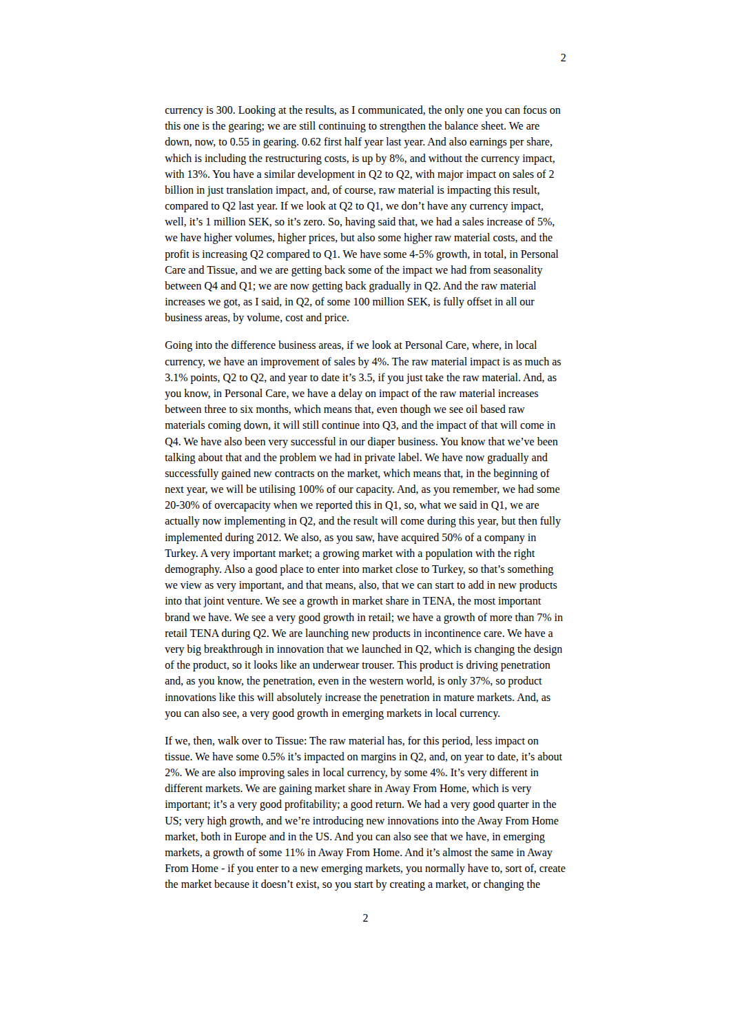2
currency is 300. Looking at the results, as I communicated, the only one you can focus on this one is the gearing; we are still continuing to strengthen the balance sheet. We are down, now, to 0.55 in gearing. 0.62 first half year last year. And also earnings per share, which is including the restructuring costs, is up by 8%, and without the currency impact, with 13%. You have a similar development in Q2 to Q2, with major impact on sales of 2 billion in just translation impact, and, of course, raw material is impacting this result, compared to Q2 last year. If we look at Q2 to Q1, we don’t have any currency impact, well, it’s 1 million SEK, so it’s zero. So, having said that, we had a sales increase of 5%, we have higher volumes, higher prices, but also some higher raw material costs, and the profit is increasing Q2 compared to Q1. We have some 4-5% growth, in total, in Personal Care and Tissue, and we are getting back some of the impact we had from seasonality between Q4 and Q1; we are now getting back gradually in Q2. And the raw material increases we got, as I said, in Q2, of some 100 million SEK, is fully offset in all our business areas, by volume, cost and price.
Going into the difference business areas, if we look at Personal Care, where, in local currency, we have an improvement of sales by 4%. The raw material impact is as much as 3.1% points, Q2 to Q2, and year to date it’s 3.5, if you just take the raw material. And, as you know, in Personal Care, we have a delay on impact of the raw material increases between three to six months, which means that, even though we see oil based raw materials coming down, it will still continue into Q3, and the impact of that will come in Q4. We have also been very successful in our diaper business. You know that we’ve been talking about that and the problem we had in private label. We have now gradually and successfully gained new contracts on the market, which means that, in the beginning of next year, we will be utilising 100% of our capacity. And, as you remember, we had some 20-30% of overcapacity when we reported this in Q1, so, what we said in Q1, we are actually now implementing in Q2, and the result will come during this year, but then fully implemented during 2012. We also, as you saw, have acquired 50% of a company in Turkey. A very important market; a growing market with a population with the right demography. Also a good place to enter into market close to Turkey, so that’s something we view as very important, and that means, also, that we can start to add in new products into that joint venture. We see a growth in market share in TENA, the most important brand we have. We see a very good growth in retail; we have a growth of more than 7% in retail TENA during Q2. We are launching new products in incontinence care. We have a very big breakthrough in innovation that we launched in Q2, which is changing the design of the product, so it looks like an underwear trouser. This product is driving penetration and, as you know, the penetration, even in the western world, is only 37%, so product innovations like this will absolutely increase the penetration in mature markets. And, as you can also see, a very good growth in emerging markets in local currency.
If we, then, walk over to Tissue: The raw material has, for this period, less impact on tissue. We have some 0.5% it’s impacted on margins in Q2, and, on year to date, it’s about 2%. We are also improving sales in local currency, by some 4%. It’s very different in different markets. We are gaining market share in Away From Home, which is very important; it’s a very good profitability; a good return. We had a very good quarter in the US; very high growth, and we’re introducing new innovations into the Away From Home market, both in Europe and in the US. And you can also see that we have, in emerging markets, a growth of some 11% in Away From Home. And it’s almost the same in Away From Home - if you enter to a new emerging markets, you normally have to, sort of, create the market because it doesn’t exist, so you start by creating a market, or changing the
2